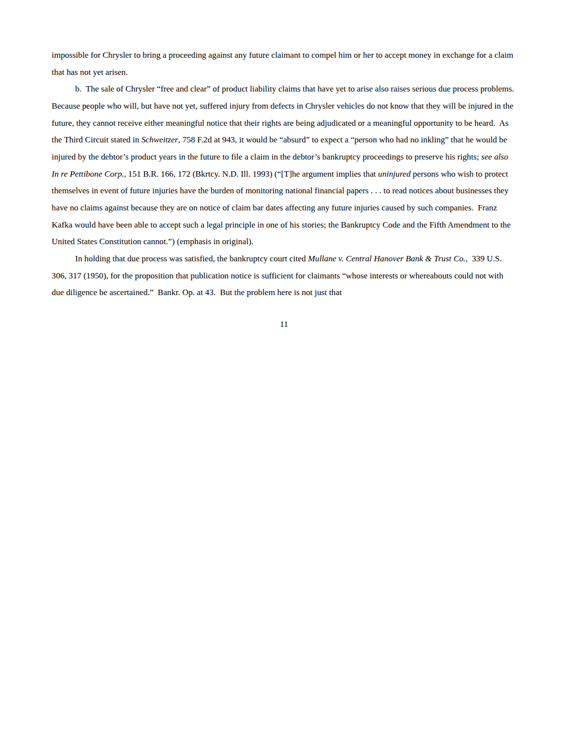impossible for Chrysler to bring a proceeding against any future claimant to compel him or her to accept money in exchange for a claim that has not yet arisen.
b. The sale of Chrysler “free and clear” of product liability claims that have yet to arise also raises serious due process problems. Because people who will, but have not yet, suffered injury from defects in Chrysler vehicles do not know that they will be injured in the future, they cannot receive either meaningful notice that their rights are being adjudicated or a meaningful opportunity to be heard. As the Third Circuit stated in Schweitzer, 758 F.2d at 943, it would be “absurd” to expect a “person who had no inkling” that he would be injured by the debtor’s product years in the future to file a claim in the debtor’s bankruptcy proceedings to preserve his rights; see also In re Pettibone Corp., 151 B.R. 166, 172 (Bkrtcy. N.D. Ill. 1993) (“[T]he argument implies that uninjured persons who wish to protect themselves in event of future injuries have the burden of monitoring national financial papers . . . to read notices about businesses they have no claims against because they are on notice of claim bar dates affecting any future injuries caused by such companies. Franz Kafka would have been able to accept such a legal principle in one of his stories; the Bankruptcy Code and the Fifth Amendment to the United States Constitution cannot.”) (emphasis in original).
In holding that due process was satisfied, the bankruptcy court cited Mullane v. Central Hanover Bank & Trust Co., 339 U.S. 306, 317 (1950), for the proposition that publication notice is sufficient for claimants “whose interests or whereabouts could not with due diligence be ascertained.” Bankr. Op. at 43. But the problem here is not just that
11